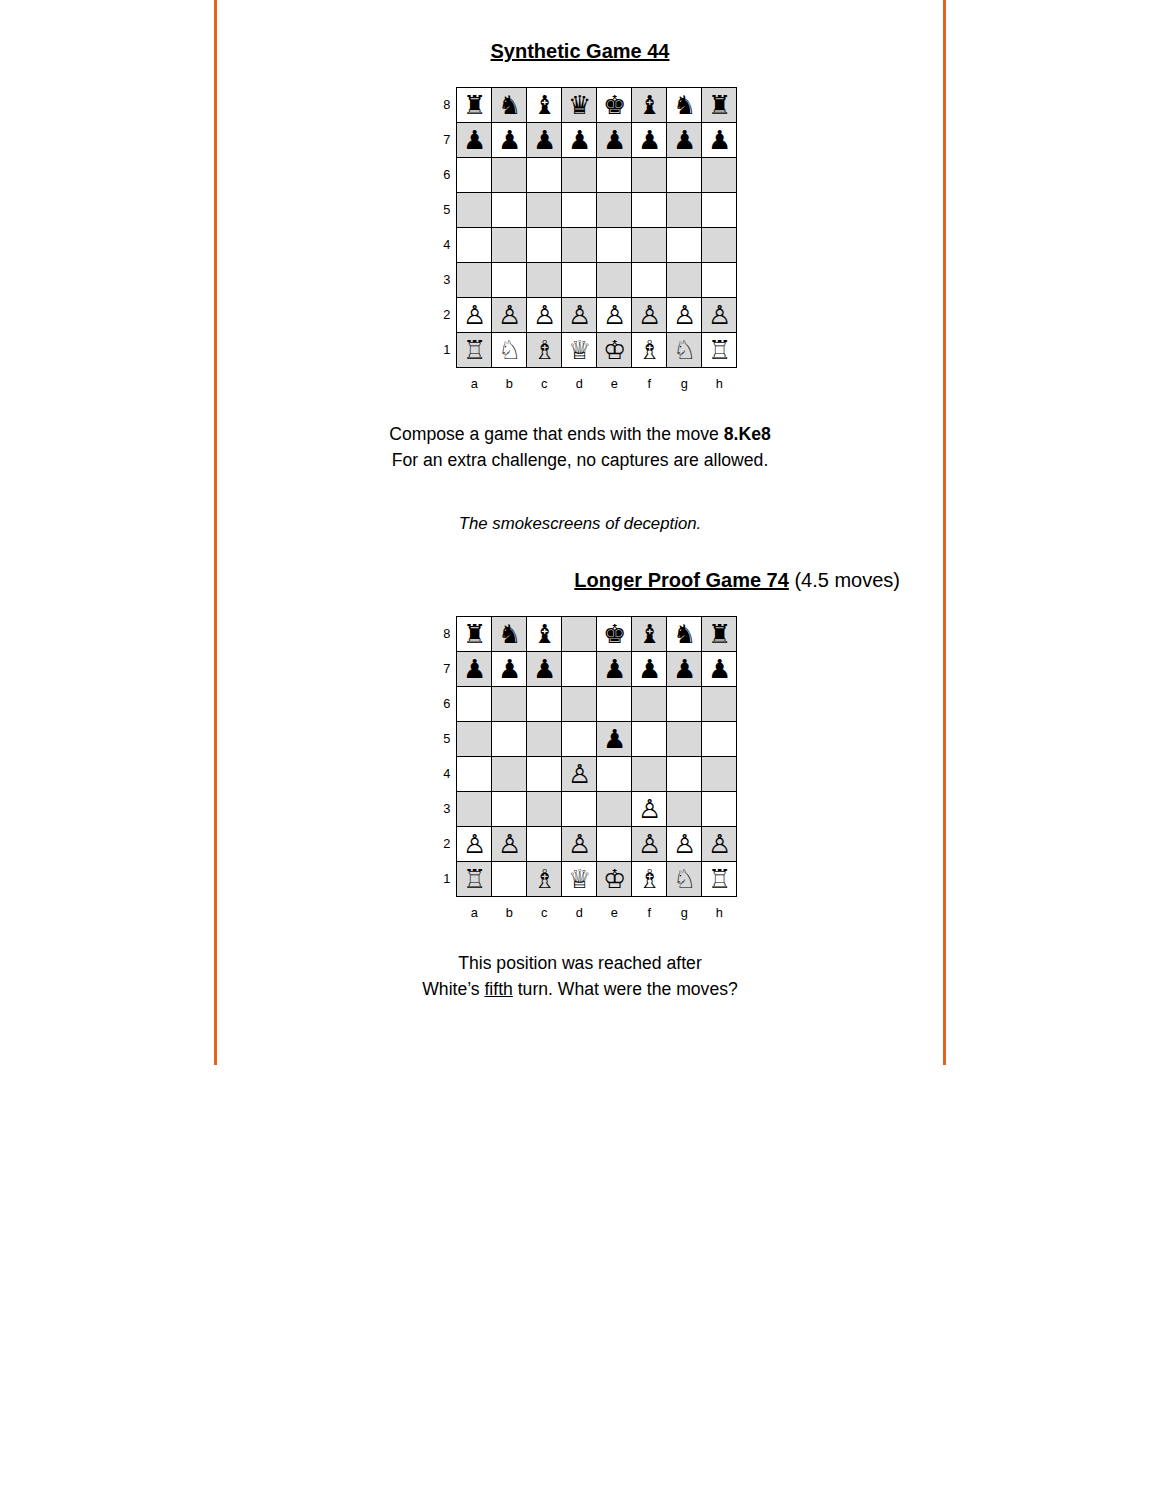Synthetic Game 44
| 8 | ♜ | ♞ | ♝ | ♛ | ♚ | ♝ | ♞ | ♜ |
| 7 | ♟ | ♟ | ♟ | ♟ | ♟ | ♟ | ♟ | ♟ |
| 6 | | | | | | | | |
| 5 | | | | | | | | |
| 4 | | | | | | | | |
| 3 | | | | | | | | |
| 2 | ♙ | ♙ | ♙ | ♙ | ♙ | ♙ | ♙ | ♙ |
| 1 | ♖ | ♘ | ♗ | ♕ | ♔ | ♗ | ♘ | ♖ |
| | a | b | c | d | e | f | g | h |
Compose a game that ends with the move 8.Ke8
For an extra challenge, no captures are allowed.
The smokescreens of deception.
Longer Proof Game 74 (4.5 moves)
| 8 | ♜ | ♞ | ♝ | | ♚ | ♝ | ♞ | ♜ |
| 7 | ♟ | ♟ | ♟ | | ♟ | ♟ | ♟ | ♟ |
| 6 | | | | | | | | |
| 5 | | | | | ♟ | | | |
| 4 | | | | ♙ | | | | |
| 3 | | | | | | ♙ | | |
| 2 | ♙ | ♙ | | ♙ | | ♙ | ♙ | ♙ |
| 1 | ♖ | | ♗ | ♕ | ♔ | ♗ | ♘ | ♖ |
| | a | b | c | d | e | f | g | h |
This position was reached after
White’s fifth turn. What were the moves?